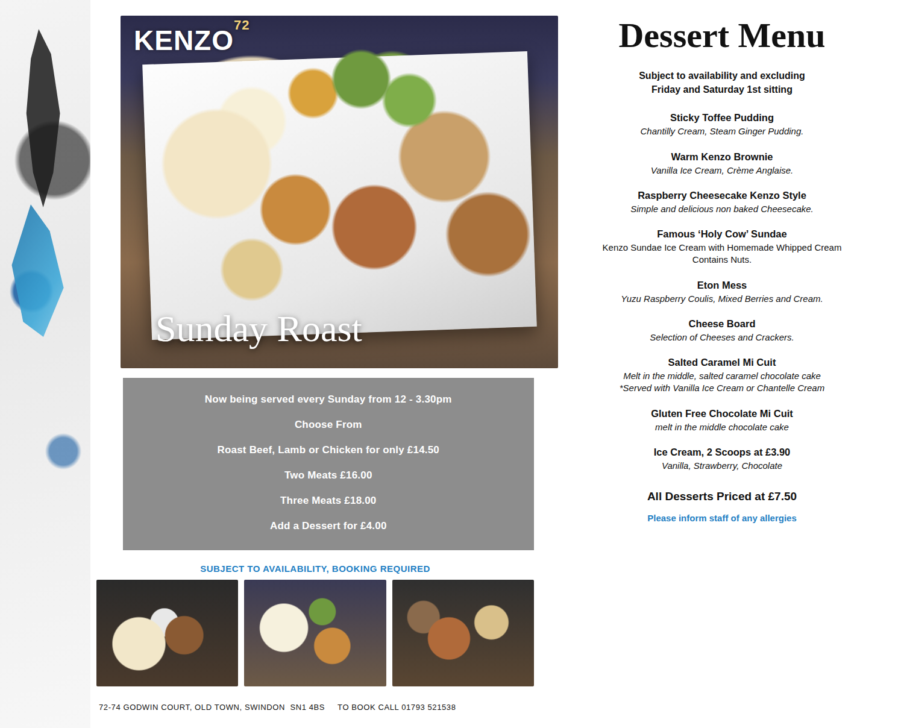KENZO72
Sunday Roast
Now being served every Sunday from 12 - 3.30pm
Choose From
Roast Beef, Lamb or Chicken for only £14.50
Two Meats £16.00
Three Meats £18.00
Add a Dessert for £4.00
SUBJECT TO AVAILABILITY, BOOKING REQUIRED
72-74 GODWIN COURT, OLD TOWN, SWINDON SN1 4BS TO BOOK CALL 01793 521538
Dessert Menu
Subject to availability and excluding
Friday and Saturday 1st sitting
Sticky Toffee Pudding Chantilly Cream, Steam Ginger Pudding.
Warm Kenzo Brownie Vanilla Ice Cream, Crème Anglaise.
Raspberry Cheesecake Kenzo Style Simple and delicious non baked Cheesecake.
Famous ‘Holy Cow’ Sundae Kenzo Sundae Ice Cream with Homemade Whipped Cream
Contains Nuts.
Eton Mess Yuzu Raspberry Coulis, Mixed Berries and Cream.
Cheese Board Selection of Cheeses and Crackers.
Salted Caramel Mi Cuit Melt in the middle, salted caramel chocolate cake
*Served with Vanilla Ice Cream or Chantelle Cream
Gluten Free Chocolate Mi Cuit melt in the middle chocolate cake
Ice Cream, 2 Scoops at £3.90 Vanilla, Strawberry, Chocolate
All Desserts Priced at £7.50
Please inform staff of any allergies